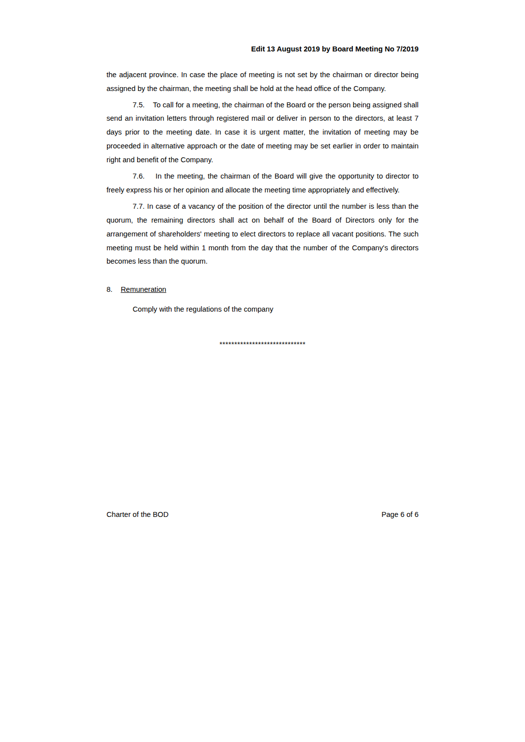Edit 13 August 2019 by Board Meeting No 7/2019
the adjacent province. In case the place of meeting is not set by the chairman or director being assigned by the chairman, the meeting shall be hold at the head office of the Company.
7.5. To call for a meeting, the chairman of the Board or the person being assigned shall send an invitation letters through registered mail or deliver in person to the directors, at least 7 days prior to the meeting date. In case it is urgent matter, the invitation of meeting may be proceeded in alternative approach or the date of meeting may be set earlier in order to maintain right and benefit of the Company.
7.6. In the meeting, the chairman of the Board will give the opportunity to director to freely express his or her opinion and allocate the meeting time appropriately and effectively.
7.7. In case of a vacancy of the position of the director until the number is less than the quorum, the remaining directors shall act on behalf of the Board of Directors only for the arrangement of shareholders' meeting to elect directors to replace all vacant positions. The such meeting must be held within 1 month from the day that the number of the Company's directors becomes less than the quorum.
8. Remuneration
Comply with the regulations of the company
*****************************
Charter of the BOD Page 6 of 6